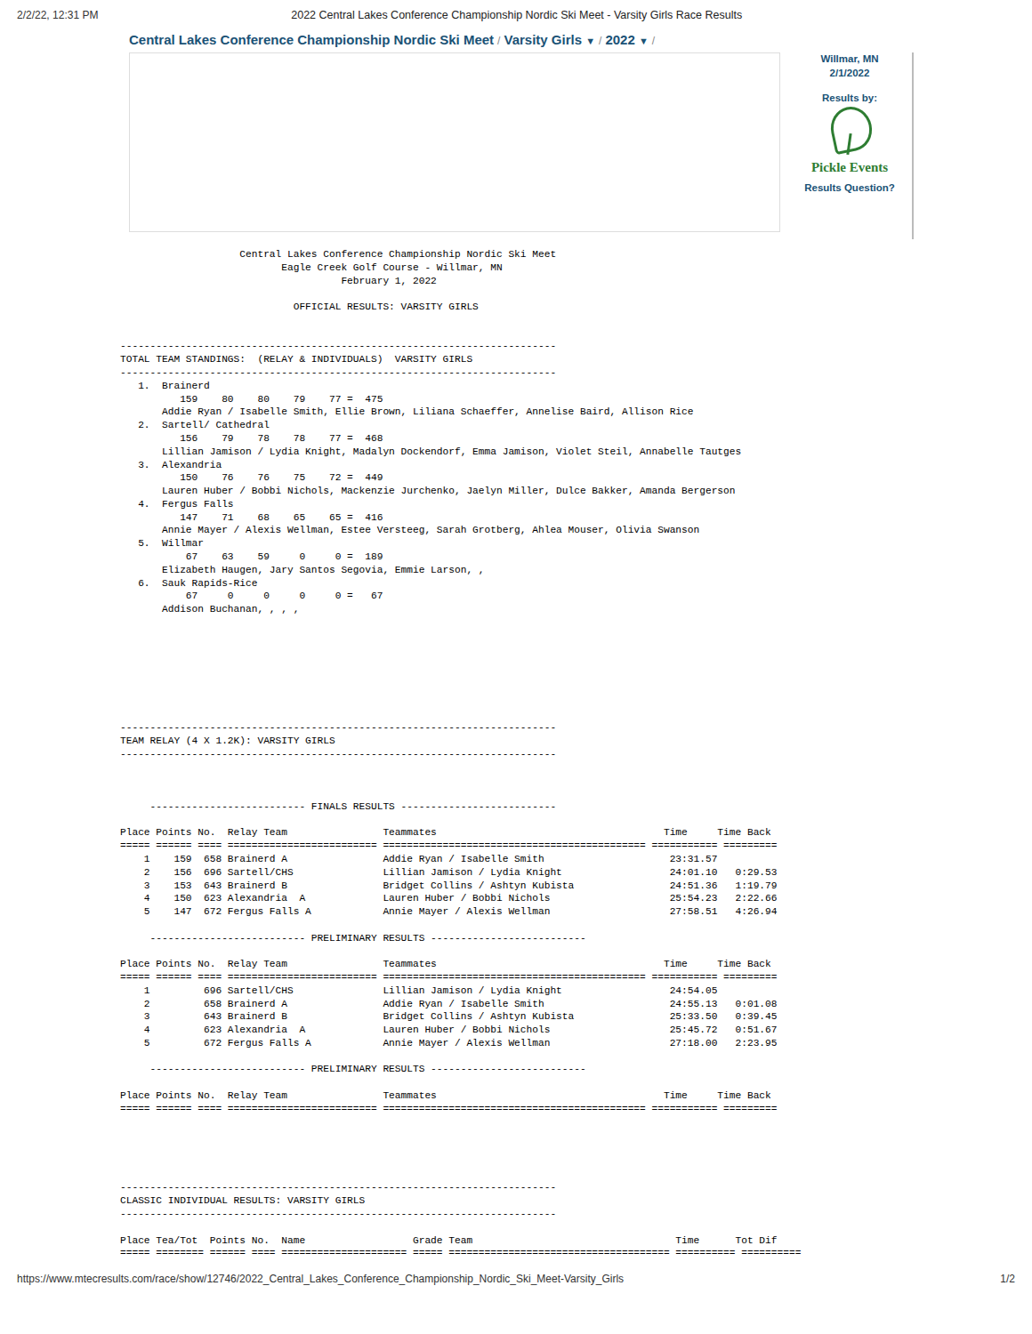2/2/22, 12:31 PM
2022 Central Lakes Conference Championship Nordic Ski Meet - Varsity Girls Race Results
Central Lakes Conference Championship Nordic Ski Meet/Varsity Girls ▼/2022 ▼/
Willmar, MN
2/1/2022
Results by:
Pickle Events
Results Question?
                    Central Lakes Conference Championship Nordic Ski Meet
                           Eagle Creek Golf Course - Willmar, MN
                                     February 1, 2022

                             OFFICIAL RESULTS: VARSITY GIRLS


-------------------------------------------------------------------------
TOTAL TEAM STANDINGS:  (RELAY & INDIVIDUALS)  VARSITY GIRLS
-------------------------------------------------------------------------
   1.  Brainerd
          159    80    80    79    77 =  475
       Addie Ryan / Isabelle Smith, Ellie Brown, Liliana Schaeffer, Annelise Baird, Allison Rice
   2.  Sartell/ Cathedral
          156    79    78    78    77 =  468
       Lillian Jamison / Lydia Knight, Madalyn Dockendorf, Emma Jamison, Violet Steil, Annabelle Tautges
   3.  Alexandria
          150    76    76    75    72 =  449
       Lauren Huber / Bobbi Nichols, Mackenzie Jurchenko, Jaelyn Miller, Dulce Bakker, Amanda Bergerson
   4.  Fergus Falls
          147    71    68    65    65 =  416
       Annie Mayer / Alexis Wellman, Estee Versteeg, Sarah Grotberg, Ahlea Mouser, Olivia Swanson
   5.  Willmar
           67    63    59     0     0 =  189
       Elizabeth Haugen, Jary Santos Segovia, Emmie Larson, ,
   6.  Sauk Rapids-Rice
           67     0     0     0     0 =   67
       Addison Buchanan, , , ,








-------------------------------------------------------------------------
TEAM RELAY (4 X 1.2K): VARSITY GIRLS
-------------------------------------------------------------------------



     -------------------------- FINALS RESULTS --------------------------

Place Points No.  Relay Team                Teammates                                      Time     Time Back
===== ====== ==== ========================= ============================================ =========== =========
    1    159  658 Brainerd A                Addie Ryan / Isabelle Smith                     23:31.57
    2    156  696 Sartell/CHS               Lillian Jamison / Lydia Knight                  24:01.10   0:29.53
    3    153  643 Brainerd B                Bridget Collins / Ashtyn Kubista                24:51.36   1:19.79
    4    150  623 Alexandria  A             Lauren Huber / Bobbi Nichols                    25:54.23   2:22.66
    5    147  672 Fergus Falls A            Annie Mayer / Alexis Wellman                    27:58.51   4:26.94

     -------------------------- PRELIMINARY RESULTS --------------------------

Place Points No.  Relay Team                Teammates                                      Time     Time Back
===== ====== ==== ========================= ============================================ =========== =========
    1         696 Sartell/CHS               Lillian Jamison / Lydia Knight                  24:54.05
    2         658 Brainerd A                Addie Ryan / Isabelle Smith                     24:55.13   0:01.08
    3         643 Brainerd B                Bridget Collins / Ashtyn Kubista                25:33.50   0:39.45
    4         623 Alexandria  A             Lauren Huber / Bobbi Nichols                    25:45.72   0:51.67
    5         672 Fergus Falls A            Annie Mayer / Alexis Wellman                    27:18.00   2:23.95

     -------------------------- PRELIMINARY RESULTS --------------------------

Place Points No.  Relay Team                Teammates                                      Time     Time Back
===== ====== ==== ========================= ============================================ =========== =========





-------------------------------------------------------------------------
CLASSIC INDIVIDUAL RESULTS: VARSITY GIRLS
-------------------------------------------------------------------------

Place Tea/Tot  Points No.  Name                  Grade Team                                  Time      Tot Dif
===== ======== ====== ==== ===================== ===== ===================================== ========== ==========
https://www.mtecresults.com/race/show/12746/2022_Central_Lakes_Conference_Championship_Nordic_Ski_Meet-Varsity_Girls
1/2